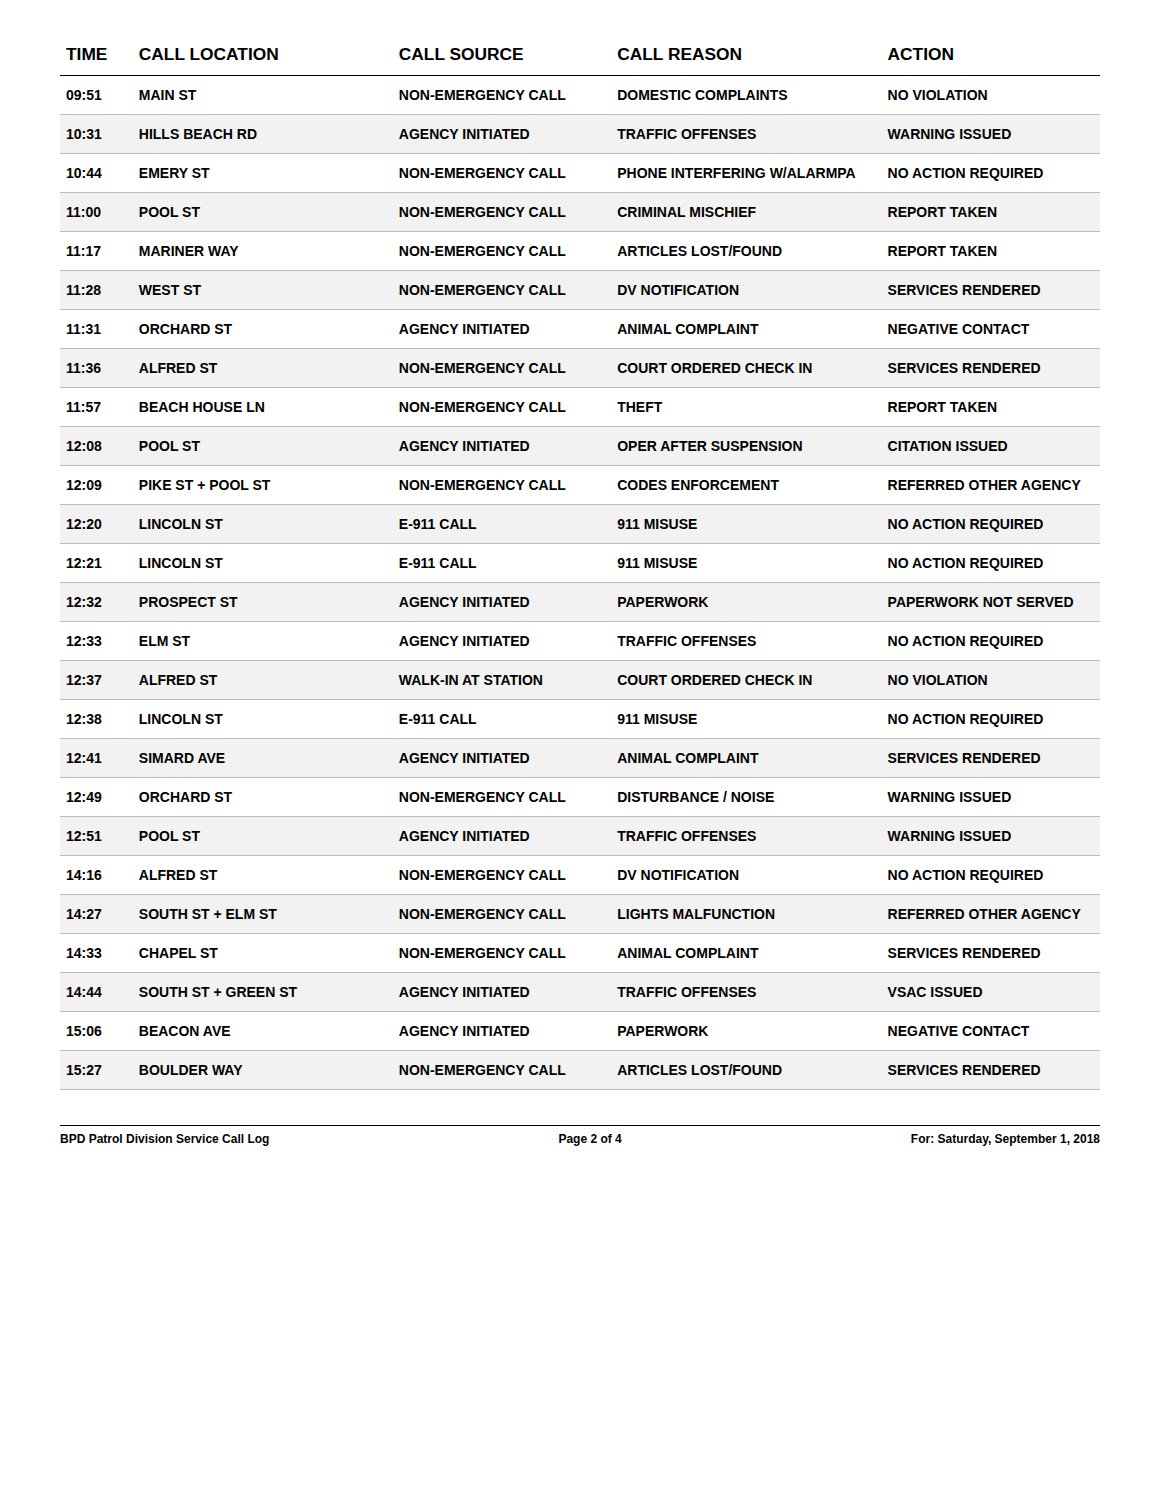| TIME | CALL LOCATION | CALL SOURCE | CALL REASON | ACTION |
| --- | --- | --- | --- | --- |
| 09:51 | MAIN ST | NON-EMERGENCY CALL | DOMESTIC COMPLAINTS | NO VIOLATION |
| 10:31 | HILLS BEACH RD | AGENCY INITIATED | TRAFFIC OFFENSES | WARNING ISSUED |
| 10:44 | EMERY ST | NON-EMERGENCY CALL | PHONE INTERFERING W/ALARMPA | NO ACTION REQUIRED |
| 11:00 | POOL ST | NON-EMERGENCY CALL | CRIMINAL MISCHIEF | REPORT TAKEN |
| 11:17 | MARINER WAY | NON-EMERGENCY CALL | ARTICLES LOST/FOUND | REPORT TAKEN |
| 11:28 | WEST ST | NON-EMERGENCY CALL | DV NOTIFICATION | SERVICES RENDERED |
| 11:31 | ORCHARD ST | AGENCY INITIATED | ANIMAL COMPLAINT | NEGATIVE CONTACT |
| 11:36 | ALFRED ST | NON-EMERGENCY CALL | COURT ORDERED CHECK IN | SERVICES RENDERED |
| 11:57 | BEACH HOUSE LN | NON-EMERGENCY CALL | THEFT | REPORT TAKEN |
| 12:08 | POOL ST | AGENCY INITIATED | OPER AFTER SUSPENSION | CITATION ISSUED |
| 12:09 | PIKE ST + POOL ST | NON-EMERGENCY CALL | CODES ENFORCEMENT | REFERRED OTHER AGENCY |
| 12:20 | LINCOLN ST | E-911 CALL | 911 MISUSE | NO ACTION REQUIRED |
| 12:21 | LINCOLN ST | E-911 CALL | 911 MISUSE | NO ACTION REQUIRED |
| 12:32 | PROSPECT ST | AGENCY INITIATED | PAPERWORK | PAPERWORK NOT SERVED |
| 12:33 | ELM ST | AGENCY INITIATED | TRAFFIC OFFENSES | NO ACTION REQUIRED |
| 12:37 | ALFRED ST | WALK-IN AT STATION | COURT ORDERED CHECK IN | NO VIOLATION |
| 12:38 | LINCOLN ST | E-911 CALL | 911 MISUSE | NO ACTION REQUIRED |
| 12:41 | SIMARD AVE | AGENCY INITIATED | ANIMAL COMPLAINT | SERVICES RENDERED |
| 12:49 | ORCHARD ST | NON-EMERGENCY CALL | DISTURBANCE / NOISE | WARNING ISSUED |
| 12:51 | POOL ST | AGENCY INITIATED | TRAFFIC OFFENSES | WARNING ISSUED |
| 14:16 | ALFRED ST | NON-EMERGENCY CALL | DV NOTIFICATION | NO ACTION REQUIRED |
| 14:27 | SOUTH ST + ELM ST | NON-EMERGENCY CALL | LIGHTS MALFUNCTION | REFERRED OTHER AGENCY |
| 14:33 | CHAPEL ST | NON-EMERGENCY CALL | ANIMAL COMPLAINT | SERVICES RENDERED |
| 14:44 | SOUTH ST + GREEN ST | AGENCY INITIATED | TRAFFIC OFFENSES | VSAC ISSUED |
| 15:06 | BEACON AVE | AGENCY INITIATED | PAPERWORK | NEGATIVE CONTACT |
| 15:27 | BOULDER WAY | NON-EMERGENCY CALL | ARTICLES LOST/FOUND | SERVICES RENDERED |
BPD Patrol Division Service Call Log Page 2 of 4 For: Saturday, September 1, 2018